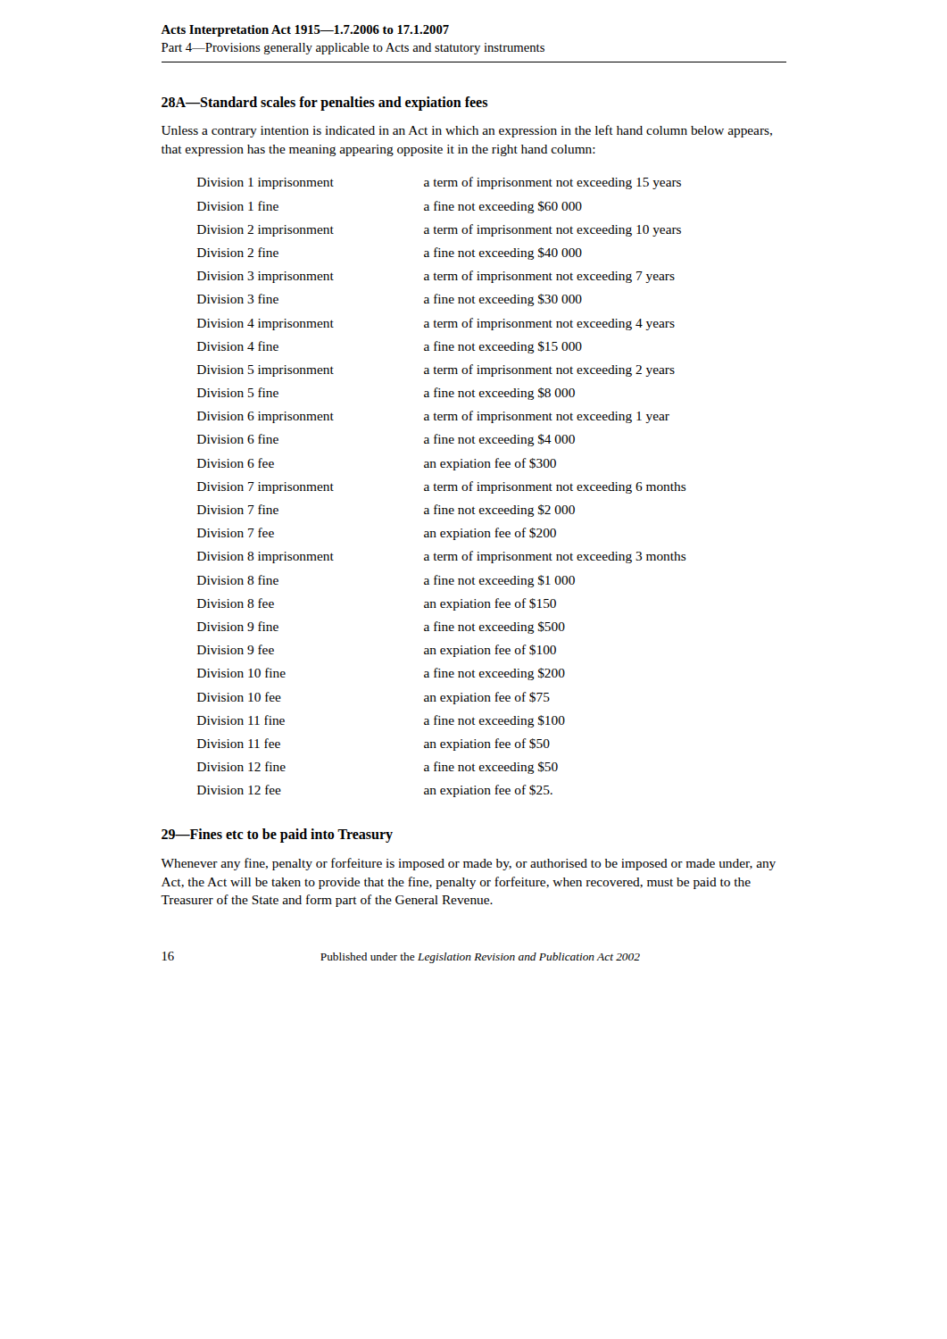Acts Interpretation Act 1915—1.7.2006 to 17.1.2007
Part 4—Provisions generally applicable to Acts and statutory instruments
28A—Standard scales for penalties and expiation fees
Unless a contrary intention is indicated in an Act in which an expression in the left hand column below appears, that expression has the meaning appearing opposite it in the right hand column:
| Division 1 imprisonment | a term of imprisonment not exceeding 15 years |
| Division 1 fine | a fine not exceeding $60 000 |
| Division 2 imprisonment | a term of imprisonment not exceeding 10 years |
| Division 2 fine | a fine not exceeding $40 000 |
| Division 3 imprisonment | a term of imprisonment not exceeding 7 years |
| Division 3 fine | a fine not exceeding $30 000 |
| Division 4 imprisonment | a term of imprisonment not exceeding 4 years |
| Division 4 fine | a fine not exceeding $15 000 |
| Division 5 imprisonment | a term of imprisonment not exceeding 2 years |
| Division 5 fine | a fine not exceeding $8 000 |
| Division 6 imprisonment | a term of imprisonment not exceeding 1 year |
| Division 6 fine | a fine not exceeding $4 000 |
| Division 6 fee | an expiation fee of $300 |
| Division 7 imprisonment | a term of imprisonment not exceeding 6 months |
| Division 7 fine | a fine not exceeding $2 000 |
| Division 7 fee | an expiation fee of $200 |
| Division 8 imprisonment | a term of imprisonment not exceeding 3 months |
| Division 8 fine | a fine not exceeding $1 000 |
| Division 8 fee | an expiation fee of $150 |
| Division 9 fine | a fine not exceeding $500 |
| Division 9 fee | an expiation fee of $100 |
| Division 10 fine | a fine not exceeding $200 |
| Division 10 fee | an expiation fee of $75 |
| Division 11 fine | a fine not exceeding $100 |
| Division 11 fee | an expiation fee of $50 |
| Division 12 fine | a fine not exceeding $50 |
| Division 12 fee | an expiation fee of $25. |
29—Fines etc to be paid into Treasury
Whenever any fine, penalty or forfeiture is imposed or made by, or authorised to be imposed or made under, any Act, the Act will be taken to provide that the fine, penalty or forfeiture, when recovered, must be paid to the Treasurer of the State and form part of the General Revenue.
16
Published under the Legislation Revision and Publication Act 2002